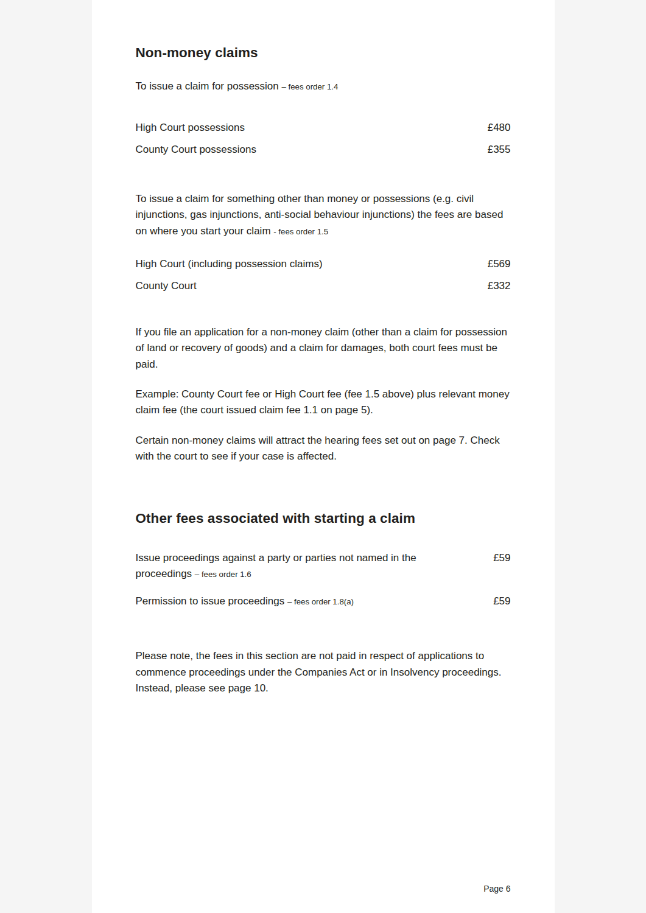Non-money claims
To issue a claim for possession – fees order 1.4
| High Court possessions | £480 |
| County Court possessions | £355 |
To issue a claim for something other than money or possessions (e.g. civil injunctions, gas injunctions, anti-social behaviour injunctions) the fees are based on where you start your claim - fees order 1.5
| High Court (including possession claims) | £569 |
| County Court | £332 |
If you file an application for a non-money claim (other than a claim for possession of land or recovery of goods) and a claim for damages, both court fees must be paid.
Example: County Court fee or High Court fee (fee 1.5 above) plus relevant money claim fee (the court issued claim fee 1.1 on page 5).
Certain non-money claims will attract the hearing fees set out on page 7. Check with the court to see if your case is affected.
Other fees associated with starting a claim
| Issue proceedings against a party or parties not named in the proceedings – fees order 1.6 | £59 |
| Permission to issue proceedings – fees order 1.8(a) | £59 |
Please note, the fees in this section are not paid in respect of applications to commence proceedings under the Companies Act or in Insolvency proceedings. Instead, please see page 10.
Page 6